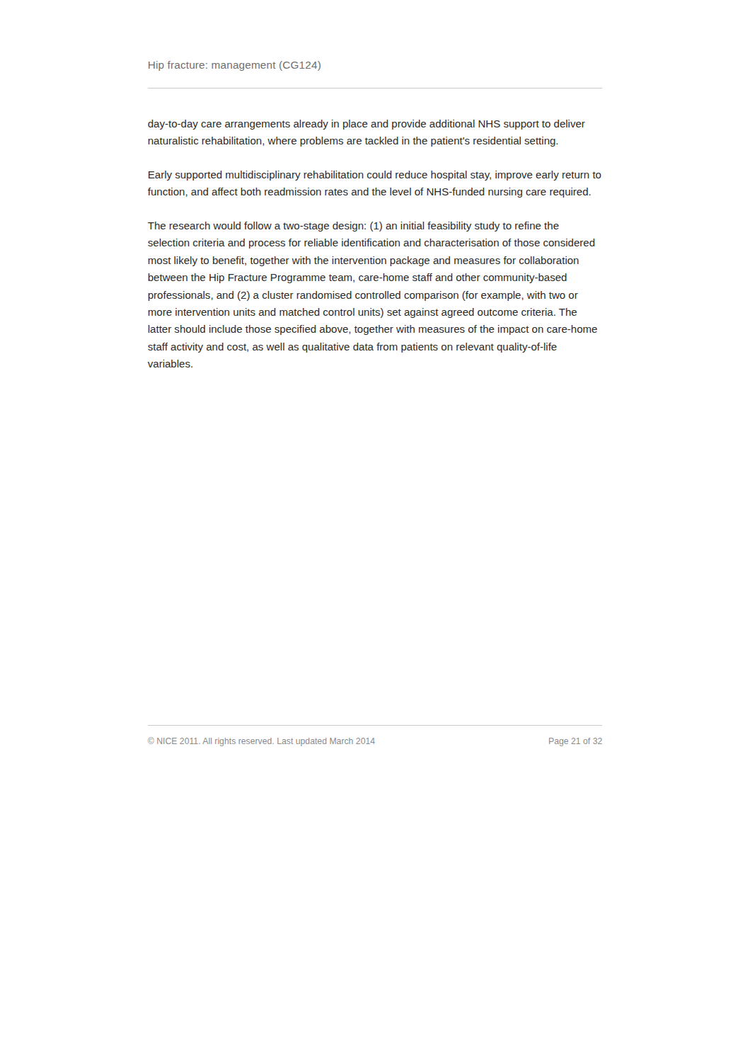Hip fracture: management (CG124)
day-to-day care arrangements already in place and provide additional NHS support to deliver naturalistic rehabilitation, where problems are tackled in the patient's residential setting.
Early supported multidisciplinary rehabilitation could reduce hospital stay, improve early return to function, and affect both readmission rates and the level of NHS-funded nursing care required.
The research would follow a two-stage design: (1) an initial feasibility study to refine the selection criteria and process for reliable identification and characterisation of those considered most likely to benefit, together with the intervention package and measures for collaboration between the Hip Fracture Programme team, care-home staff and other community-based professionals, and (2) a cluster randomised controlled comparison (for example, with two or more intervention units and matched control units) set against agreed outcome criteria. The latter should include those specified above, together with measures of the impact on care-home staff activity and cost, as well as qualitative data from patients on relevant quality-of-life variables.
© NICE 2011. All rights reserved. Last updated March 2014
Page 21 of 32